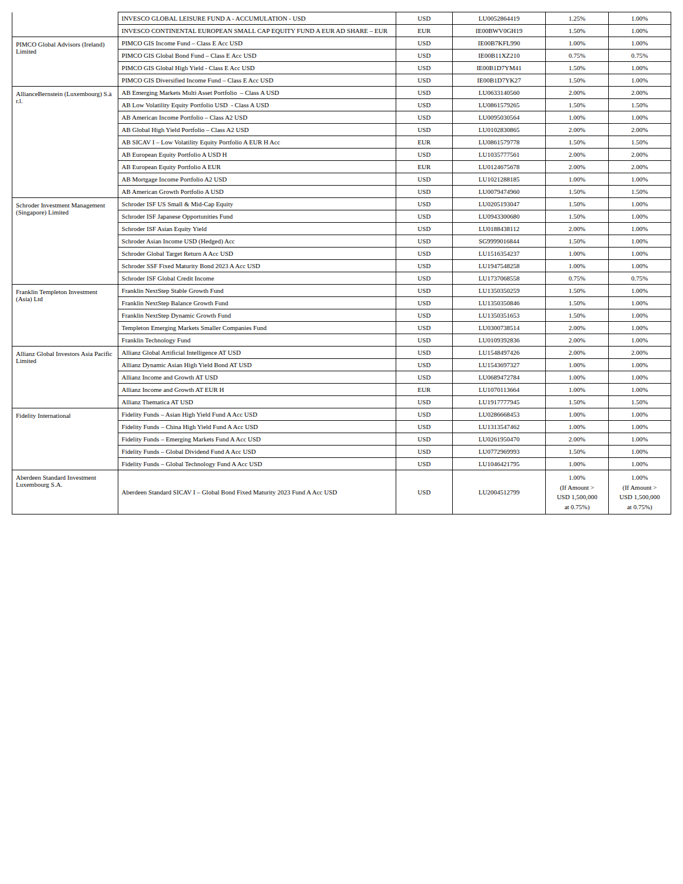| | INVESCO GLOBAL LEISURE FUND A - ACCUMULATION - USD | USD | LU0052864419 | 1.25% | 1.00% |
| INVESCO CONTINENTAL EUROPEAN SMALL CAP EQUITY FUND A EUR AD SHARE – EUR | EUR | IE00BWV0GH19 | 1.50% | 1.00% |
| PIMCO Global Advisors (Ireland) Limited | PIMCO GIS Income Fund – Class E Acc USD | USD | IE00B7KFL990 | 1.00% | 1.00% |
| PIMCO GIS Global Bond Fund – Class E Acc USD | USD | IE00B11XZ210 | 0.75% | 0.75% |
| PIMCO GIS Global High Yield - Class E Acc USD | USD | IE00B1D7YM41 | 1.50% | 1.00% |
| PIMCO GIS Diversified Income Fund – Class E Acc USD | USD | IE00B1D7YK27 | 1.50% | 1.00% |
| AllianceBernstein (Luxembourg) S.à r.l. | AB Emerging Markets Multi Asset Portfolio – Class A USD | USD | LU0633140560 | 2.00% | 2.00% |
| AB Low Volatility Equity Portfolio USD - Class A USD | USD | LU0861579265 | 1.50% | 1.50% |
| AB American Income Portfolio – Class A2 USD | USD | LU0095030564 | 1.00% | 1.00% |
| AB Global High Yield Portfolio – Class A2 USD | USD | LU0102830865 | 2.00% | 2.00% |
| AB SICAV I – Low Volatility Equity Portfolio A EUR H Acc | EUR | LU0861579778 | 1.50% | 1.50% |
| AB European Equity Portfolio A USD H | USD | LU1035777561 | 2.00% | 2.00% |
| AB European Equity Portfolio A EUR | EUR | LU0124675678 | 2.00% | 2.00% |
| AB Mortgage Income Portfolio A2 USD | USD | LU1021288185 | 1.00% | 1.00% |
| AB American Growth Portfolio A USD | USD | LU0079474960 | 1.50% | 1.50% |
| Schroder Investment Management (Singapore) Limited | Schroder ISF US Small & Mid-Cap Equity | USD | LU0205193047 | 1.50% | 1.00% |
| Schroder ISF Japanese Opportunities Fund | USD | LU0943300680 | 1.50% | 1.00% |
| Schroder ISF Asian Equity Yield | USD | LU0188438112 | 2.00% | 1.00% |
| Schroder Asian Income USD (Hedged) Acc | USD | SG9999016844 | 1.50% | 1.00% |
| Schroder Global Target Return A Acc USD | USD | LU1516354237 | 1.00% | 1.00% |
| Schroder SSF Fixed Maturity Bond 2023 A Acc USD | USD | LU1947548258 | 1.00% | 1.00% |
| Schroder ISF Global Credit Income | USD | LU1737068558 | 0.75% | 0.75% |
| Franklin Templeton Investment (Asia) Ltd | Franklin NextStep Stable Growth Fund | USD | LU1350350259 | 1.50% | 1.00% |
| Franklin NextStep Balance Growth Fund | USD | LU1350350846 | 1.50% | 1.00% |
| Franklin NextStep Dynamic Growth Fund | USD | LU1350351653 | 1.50% | 1.00% |
| Templeton Emerging Markets Smaller Companies Fund | USD | LU0300738514 | 2.00% | 1.00% |
| Franklin Technology Fund | USD | LU0109392836 | 2.00% | 1.00% |
| Allianz Global Investors Asia Pacific Limited | Allianz Global Artificial Intelligence AT USD | USD | LU1548497426 | 2.00% | 2.00% |
| Allianz Dynamic Asian High Yield Bond AT USD | USD | LU1543697327 | 1.00% | 1.00% |
| Allianz Income and Growth AT USD | USD | LU0689472784 | 1.00% | 1.00% |
| Allianz Income and Growth AT EUR H | EUR | LU1070113664 | 1.00% | 1.00% |
| Allianz Thematica AT USD | USD | LU1917777945 | 1.50% | 1.50% |
| Fidelity International | Fidelity Funds – Asian High Yield Fund A Acc USD | USD | LU0286668453 | 1.00% | 1.00% |
| Fidelity Funds – China High Yield Fund A Acc USD | USD | LU1313547462 | 1.00% | 1.00% |
| Fidelity Funds – Emerging Markets Fund A Acc USD | USD | LU0261950470 | 2.00% | 1.00% |
| Fidelity Funds – Global Dividend Fund A Acc USD | USD | LU0772969993 | 1.50% | 1.00% |
| Fidelity Funds – Global Technology Fund A Acc USD | USD | LU1046421795 | 1.00% | 1.00% |
| Aberdeen Standard Investment Luxembourg S.A. | Aberdeen Standard SICAV I – Global Bond Fixed Maturity 2023 Fund A Acc USD | USD | LU2004512799 | 1.00% (If Amount > USD 1,500,000 at 0.75%) | 1.00% (If Amount > USD 1,500,000 at 0.75%) |